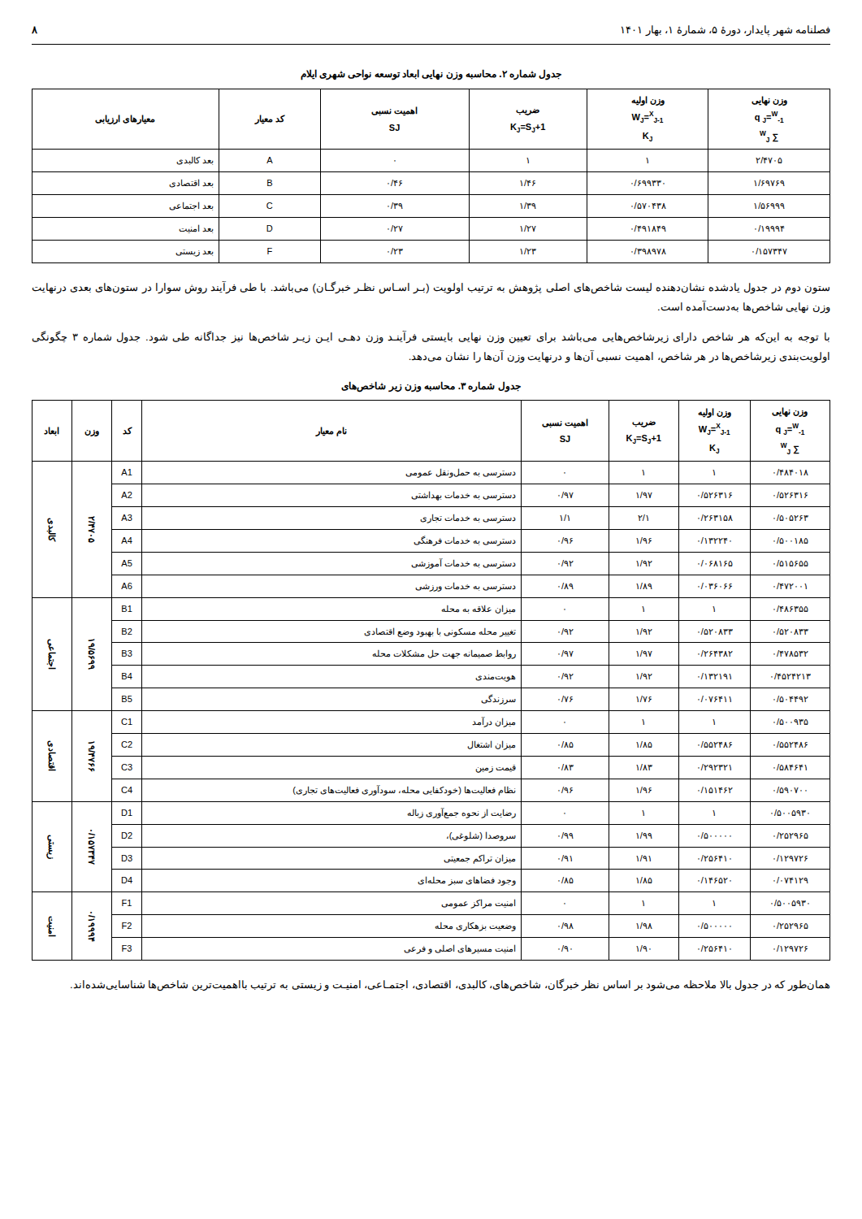فصلنامه شهر پایدار، دورهٔ ۵، شمارهٔ ۱، بهار ۱۴۰۱ ۸
جدول شماره ۲. محاسبه وزن نهایی ابعاد توسعه نواحی شهری ایلام
| وزن نهایی q J = W -1 ∑ W J | وزن اولیه W J = X J-1 K J | ضریب K J =S J +1 | اهمیت نسبی SJ | کد معیار | معیارهای ارزیابی |
| --- | --- | --- | --- | --- | --- |
| ۲/۴۷۰۵ | ۱ | ۱ | ۰ | A | بعد کالبدی |
| ۱/۶۹۷۶۹ | ۰/۶۹۹۳۳۰ | ۱/۴۶ | ۰/۴۶ | B | بعد اقتصادی |
| ۱/۵۶۹۹۹ | ۰/۵۷۰۴۳۸ | ۱/۳۹ | ۰/۳۹ | C | بعد اجتماعی |
| ۰/۱۹۹۹۴ | ۰/۴۹۱۸۴۹ | ۱/۲۷ | ۰/۲۷ | D | بعد امنیت |
| ۰/۱۵۷۳۴۷ | ۰/۳۹۸۹۷۸ | ۱/۲۳ | ۰/۲۳ | F | بعد زیستی |
ستون دوم در جدول یادشده نشان‌دهنده لیست شاخص‌های اصلی پژوهش به ترتیب اولویت (بـر اسـاس نظـر خبرگـان) می‌باشد. با طی فرآیند روش سوارا در ستون‌های بعدی درنهایت وزن نهایی شاخص‌ها به‌دست‌آمده است.
با توجه به این‌که هر شاخص دارای زیرشاخص‌هایی می‌باشد برای تعیین وزن نهایی بایستی فرآینـد وزن دهـی ایـن زیـر شاخص‌ها نیز جداگانه طی شود. جدول شماره ۳ چگونگی اولویت‌بندی زیرشاخص‌ها در هر شاخص، اهمیت نسبی آن‌ها و درنهایت وزن آن‌ها را نشان می‌دهد.
جدول شماره ۳. محاسبه وزن زیر شاخص‌های
| وزن نهایی q J = W -1 ∑ W J | وزن اولیه W J = X J-1 K J | ضریب K J =S J +1 | اهمیت نسبی SJ | نام معیار | کد | وزن | ابعاد |
| --- | --- | --- | --- | --- | --- | --- | --- |
| ۰/۴۸۴۰۱۸ | ۱ | ۱ | ۰ | دسترسی به حمل‌ونقل عمومی | A1 | ۲/۴۷۰۵ | کالبدی |
| ۰/۵۲۶۳۱۶ | ۰/۵۲۶۳۱۶ | ۱/۹۷ | ۰/۹۷ | دسترسی به خدمات بهداشتی | A2 |
| ۰/۵۰۵۲۶۳ | ۰/۲۶۳۱۵۸ | ۲/۱ | ۱/۱ | دسترسی به خدمات تجاری | A3 |
| ۰/۵۰۰۱۸۵ | ۰/۱۳۲۲۴۰ | ۱/۹۶ | ۰/۹۶ | دسترسی به خدمات فرهنگی | A4 |
| ۰/۵۱۵۶۵۵ | ۰/۰۶۸۱۶۵ | ۱/۹۲ | ۰/۹۲ | دسترسی به خدمات آموزشی | A5 |
| ۰/۴۷۲۰۰۱ | ۰/۰۳۶۰۶۶ | ۱/۸۹ | ۰/۸۹ | دسترسی به خدمات ورزشی | A6 |
| ۰/۴۸۶۳۵۵ | ۱ | ۱ | ۰ | میزان علاقه به محله | B1 | ۱۹/۵۶۹۹ | اجتماعی |
| ۰/۵۲۰۸۳۳ | ۰/۵۲۰۸۳۳ | ۱/۹۲ | ۰/۹۲ | تغییر محله مسکونی با بهبود وضع اقتصادی | B2 |
| ۰/۴۷۸۵۳۲ | ۰/۲۶۴۳۸۲ | ۱/۹۷ | ۰/۹۷ | روابط صمیمانه جهت حل مشکلات محله | B3 |
| ۰/۴۵۲۴۲۱۳ | ۰/۱۳۲۱۹۱ | ۱/۹۲ | ۰/۹۲ | هویت‌مندی | B4 |
| ۰/۵۰۴۴۹۲ | ۰/۰۷۶۴۱۱ | ۱/۷۶ | ۰/۷۶ | سرزندگی | B5 |
| ۰/۵۰۰۹۳۵ | ۱ | ۱ | ۰ | میزان درآمد | C1 | ۱۹/۴۷۶۶ | اقتصادی |
| ۰/۵۵۲۴۸۶ | ۰/۵۵۲۴۸۶ | ۱/۸۵ | ۰/۸۵ | میزان اشتغال | C2 |
| ۰/۵۸۴۶۴۱ | ۰/۲۹۲۳۲۱ | ۱/۸۳ | ۰/۸۳ | قیمت زمین | C3 |
| ۰/۵۹۰۷۰۰ | ۰/۱۵۱۴۶۲ | ۱/۹۶ | ۰/۹۶ | نظام فعالیت‌ها (خودکفایی محله، سودآوری فعالیت‌های تجاری) | C4 |
| ۰/۵۰۰۵۹۳۰ | ۱ | ۱ | ۰ | رضایت از نحوه جمع‌آوری زباله | D1 | ۰/۱۵۷۳۴۷ | زیستی |
| ۰/۲۵۲۹۶۵ | ۰/۵۰۰۰۰۰ | ۱/۹۹ | ۰/۹۹ | سروصدا (شلوغی)، | D2 |
| ۰/۱۲۹۷۲۶ | ۰/۲۵۶۴۱۰ | ۱/۹۱ | ۰/۹۱ | میزان تراکم جمعیتی | D3 |
| ۰/۰۷۴۱۲۹ | ۰/۱۴۶۵۲۰ | ۱/۸۵ | ۰/۸۵ | وجود فضاهای سبز محله‌ای | D4 |
| ۰/۵۰۰۵۹۳۰ | ۱ | ۱ | ۰ | امنیت مراکز عمومی | F1 | ۰/۱۹۹۹۴ | امنیت |
| ۰/۲۵۲۹۶۵ | ۰/۵۰۰۰۰۰ | ۱/۹۸ | ۰/۹۸ | وضعیت بزهکاری محله | F2 |
| ۰/۱۲۹۷۲۶ | ۰/۲۵۶۴۱۰ | ۱/۹۰ | ۰/۹۰ | امنیت مسیرهای اصلی و فرعی | F3 |
همان‌طور که در جدول بالا ملاحظه می‌شود بر اساس نظر خبرگان، شاخص‌های، کالبدی، اقتصادی، اجتمـاعی، امنیـت و زیستی به ترتیب بااهمیت‌ترین شاخص‌ها شناسایی‌شده‌اند.